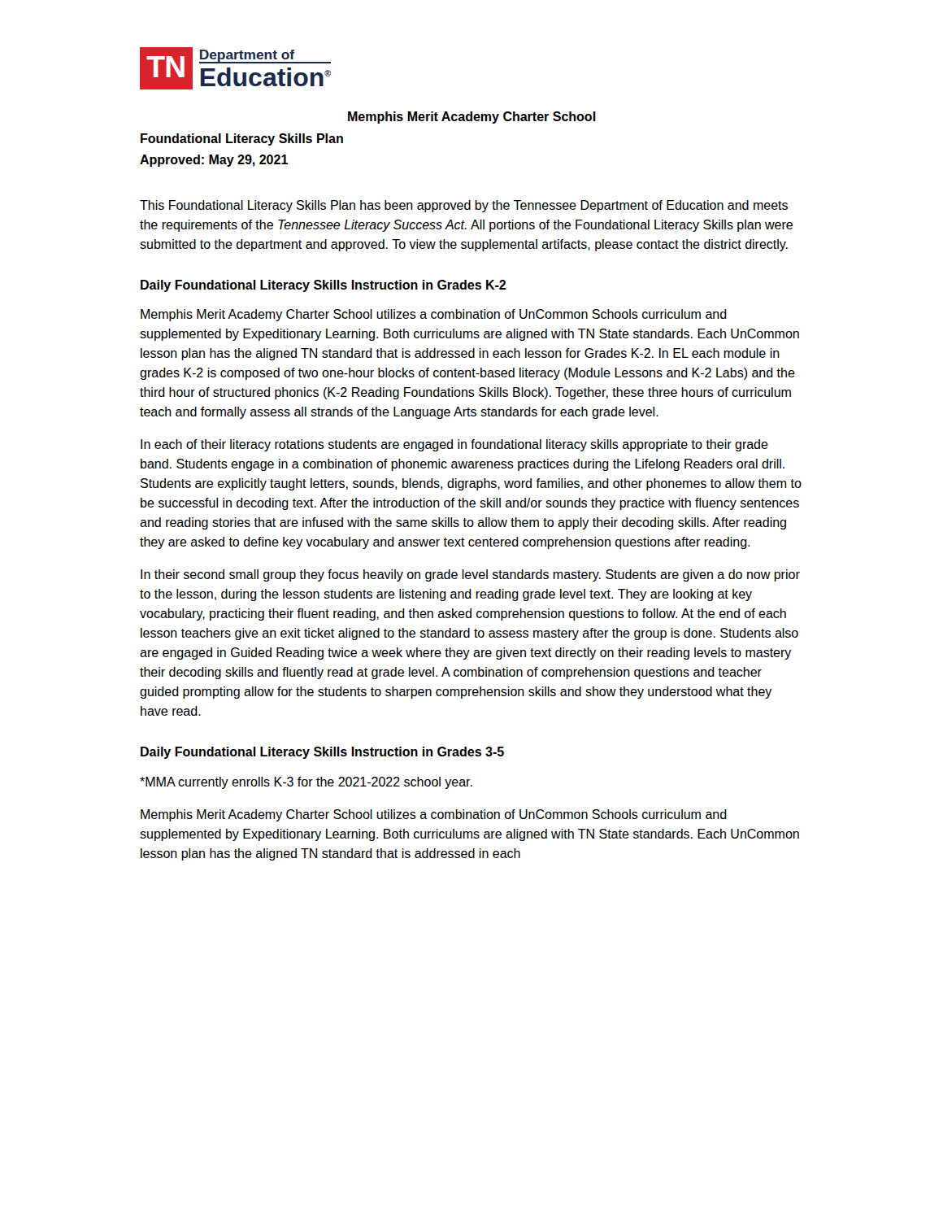TN
Department of Education®
Memphis Merit Academy Charter School
Foundational Literacy Skills Plan
Approved: May 29, 2021
This Foundational Literacy Skills Plan has been approved by the Tennessee Department of Education and meets the requirements of the Tennessee Literacy Success Act. All portions of the Foundational Literacy Skills plan were submitted to the department and approved. To view the supplemental artifacts, please contact the district directly.
Daily Foundational Literacy Skills Instruction in Grades K-2
Memphis Merit Academy Charter School utilizes a combination of UnCommon Schools curriculum and supplemented by Expeditionary Learning. Both curriculums are aligned with TN State standards. Each UnCommon lesson plan has the aligned TN standard that is addressed in each lesson for Grades K-2. In EL each module in grades K-2 is composed of two one-hour blocks of content-based literacy (Module Lessons and K-2 Labs) and the third hour of structured phonics (K-2 Reading Foundations Skills Block). Together, these three hours of curriculum teach and formally assess all strands of the Language Arts standards for each grade level.
In each of their literacy rotations students are engaged in foundational literacy skills appropriate to their grade band. Students engage in a combination of phonemic awareness practices during the Lifelong Readers oral drill. Students are explicitly taught letters, sounds, blends, digraphs, word families, and other phonemes to allow them to be successful in decoding text. After the introduction of the skill and/or sounds they practice with fluency sentences and reading stories that are infused with the same skills to allow them to apply their decoding skills. After reading they are asked to define key vocabulary and answer text centered comprehension questions after reading.
In their second small group they focus heavily on grade level standards mastery. Students are given a do now prior to the lesson, during the lesson students are listening and reading grade level text. They are looking at key vocabulary, practicing their fluent reading, and then asked comprehension questions to follow. At the end of each lesson teachers give an exit ticket aligned to the standard to assess mastery after the group is done. Students also are engaged in Guided Reading twice a week where they are given text directly on their reading levels to mastery their decoding skills and fluently read at grade level. A combination of comprehension questions and teacher guided prompting allow for the students to sharpen comprehension skills and show they understood what they have read.
Daily Foundational Literacy Skills Instruction in Grades 3-5
*MMA currently enrolls K-3 for the 2021-2022 school year.
Memphis Merit Academy Charter School utilizes a combination of UnCommon Schools curriculum and supplemented by Expeditionary Learning. Both curriculums are aligned with TN State standards. Each UnCommon lesson plan has the aligned TN standard that is addressed in each